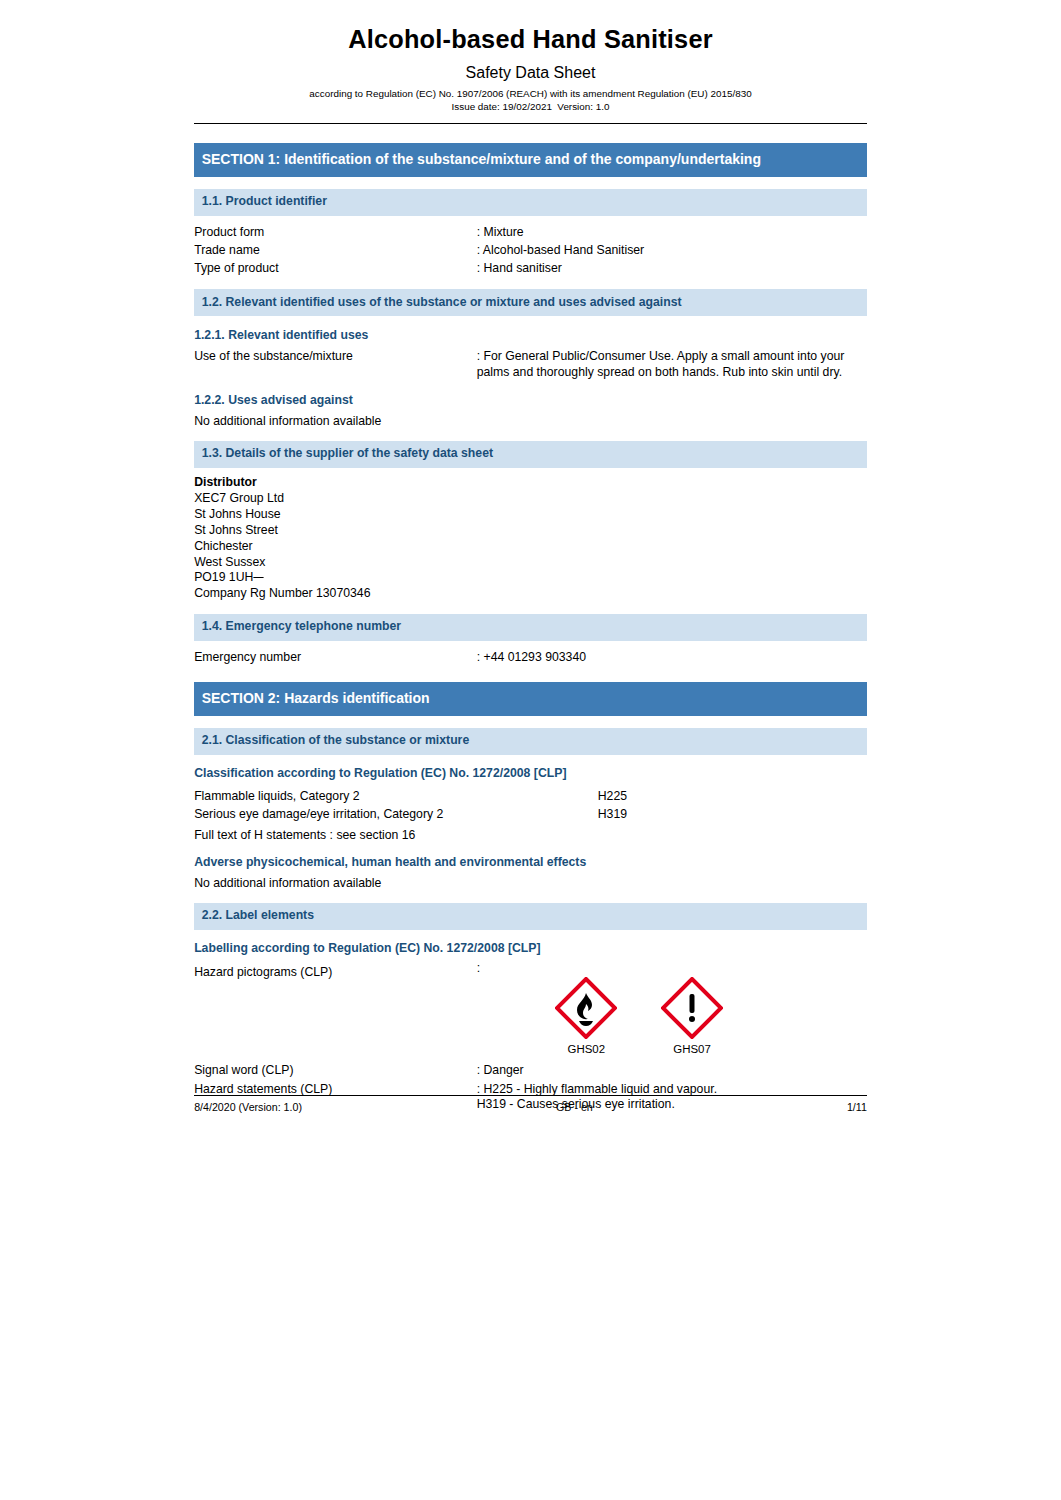Alcohol-based Hand Sanitiser
Safety Data Sheet
according to Regulation (EC) No. 1907/2006 (REACH) with its amendment Regulation (EU) 2015/830
Issue date: 19/02/2021 Version: 1.0
SECTION 1: Identification of the substance/mixture and of the company/undertaking
1.1. Product identifier
Product form
Mixture
Trade name
Alcohol-based Hand Sanitiser
Type of product
Hand sanitiser
1.2. Relevant identified uses of the substance or mixture and uses advised against
1.2.1. Relevant identified uses
Use of the substance/mixture
For General Public/Consumer Use. Apply a small amount into your palms and thoroughly spread on both hands. Rub into skin until dry.
1.2.2. Uses advised against
No additional information available
1.3. Details of the supplier of the safety data sheet
Distributor
XEC7 Group Ltd
St Johns House
St Johns Street
Chichester
West Sussex
PO19 1UH
Company Rg Number 13070346
1.4. Emergency telephone number
Emergency number
+44 01293 903340
SECTION 2: Hazards identification
2.1. Classification of the substance or mixture
Classification according to Regulation (EC) No. 1272/2008 [CLP]
| Flammable liquids, Category 2 | | H225 |
| Serious eye damage/eye irritation, Category 2 | | H319 |
Full text of H statements : see section 16
Adverse physicochemical, human health and environmental effects
No additional information available
2.2. Label elements
Labelling according to Regulation (EC) No. 1272/2008 [CLP]
Hazard pictograms (CLP)
:
GHS02
GHS07
Signal word (CLP)
Danger
Hazard statements (CLP)
H225 - Highly flammable liquid and vapour.
H319 - Causes serious eye irritation.
8/4/2020 (Version: 1.0)
GB - en
1/11